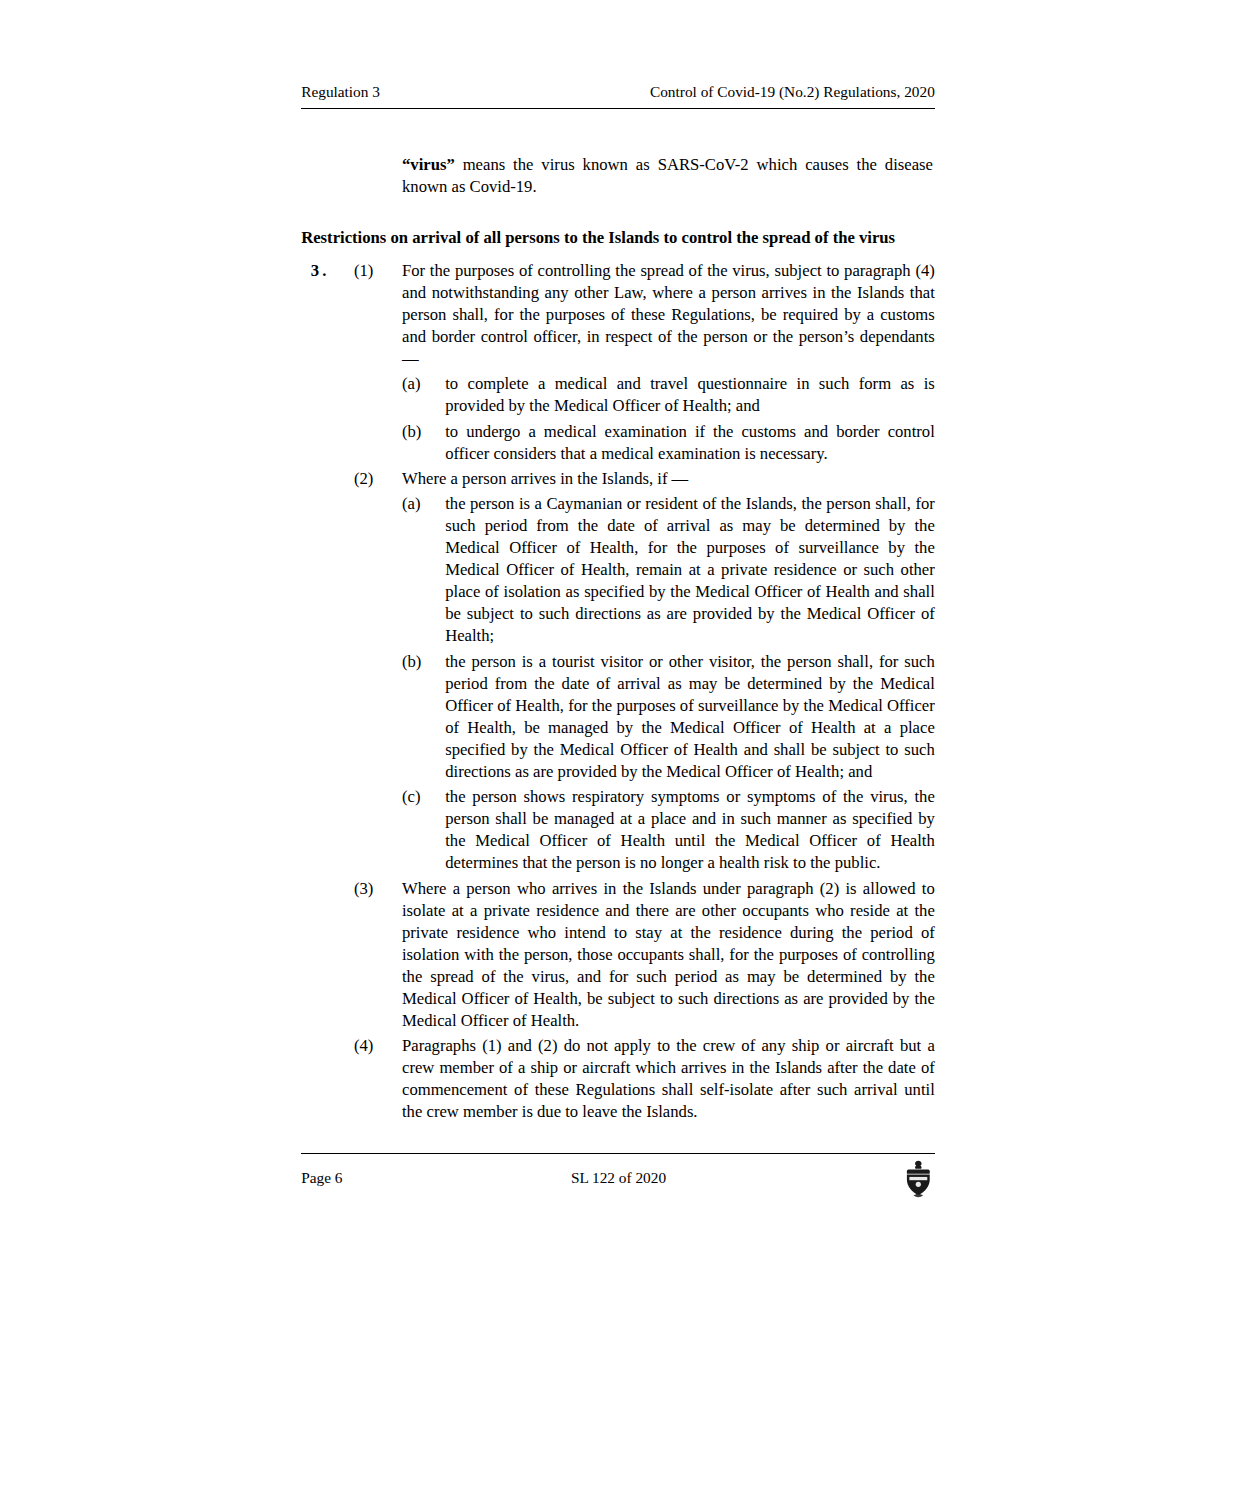Regulation 3
Control of Covid-19 (No.2) Regulations, 2020
“virus” means the virus known as SARS-CoV-2 which causes the disease known as Covid-19.
Restrictions on arrival of all persons to the Islands to control the spread of the virus
3.
(1)
For the purposes of controlling the spread of the virus, subject to paragraph (4) and notwithstanding any other Law, where a person arrives in the Islands that person shall, for the purposes of these Regulations, be required by a customs and border control officer, in respect of the person or the person’s dependants —
(a)
to complete a medical and travel questionnaire in such form as is provided by the Medical Officer of Health; and
(b)
to undergo a medical examination if the customs and border control officer considers that a medical examination is necessary.
(2)
Where a person arrives in the Islands, if —
(a)
the person is a Caymanian or resident of the Islands, the person shall, for such period from the date of arrival as may be determined by the Medical Officer of Health, for the purposes of surveillance by the Medical Officer of Health, remain at a private residence or such other place of isolation as specified by the Medical Officer of Health and shall be subject to such directions as are provided by the Medical Officer of Health;
(b)
the person is a tourist visitor or other visitor, the person shall, for such period from the date of arrival as may be determined by the Medical Officer of Health, for the purposes of surveillance by the Medical Officer of Health, be managed by the Medical Officer of Health at a place specified by the Medical Officer of Health and shall be subject to such directions as are provided by the Medical Officer of Health; and
(c)
the person shows respiratory symptoms or symptoms of the virus, the person shall be managed at a place and in such manner as specified by the Medical Officer of Health until the Medical Officer of Health determines that the person is no longer a health risk to the public.
(3)
Where a person who arrives in the Islands under paragraph (2) is allowed to isolate at a private residence and there are other occupants who reside at the private residence who intend to stay at the residence during the period of isolation with the person, those occupants shall, for the purposes of controlling the spread of the virus, and for such period as may be determined by the Medical Officer of Health, be subject to such directions as are provided by the Medical Officer of Health.
(4)
Paragraphs (1) and (2) do not apply to the crew of any ship or aircraft but a crew member of a ship or aircraft which arrives in the Islands after the date of commencement of these Regulations shall self-isolate after such arrival until the crew member is due to leave the Islands.
Page 6
SL 122 of 2020